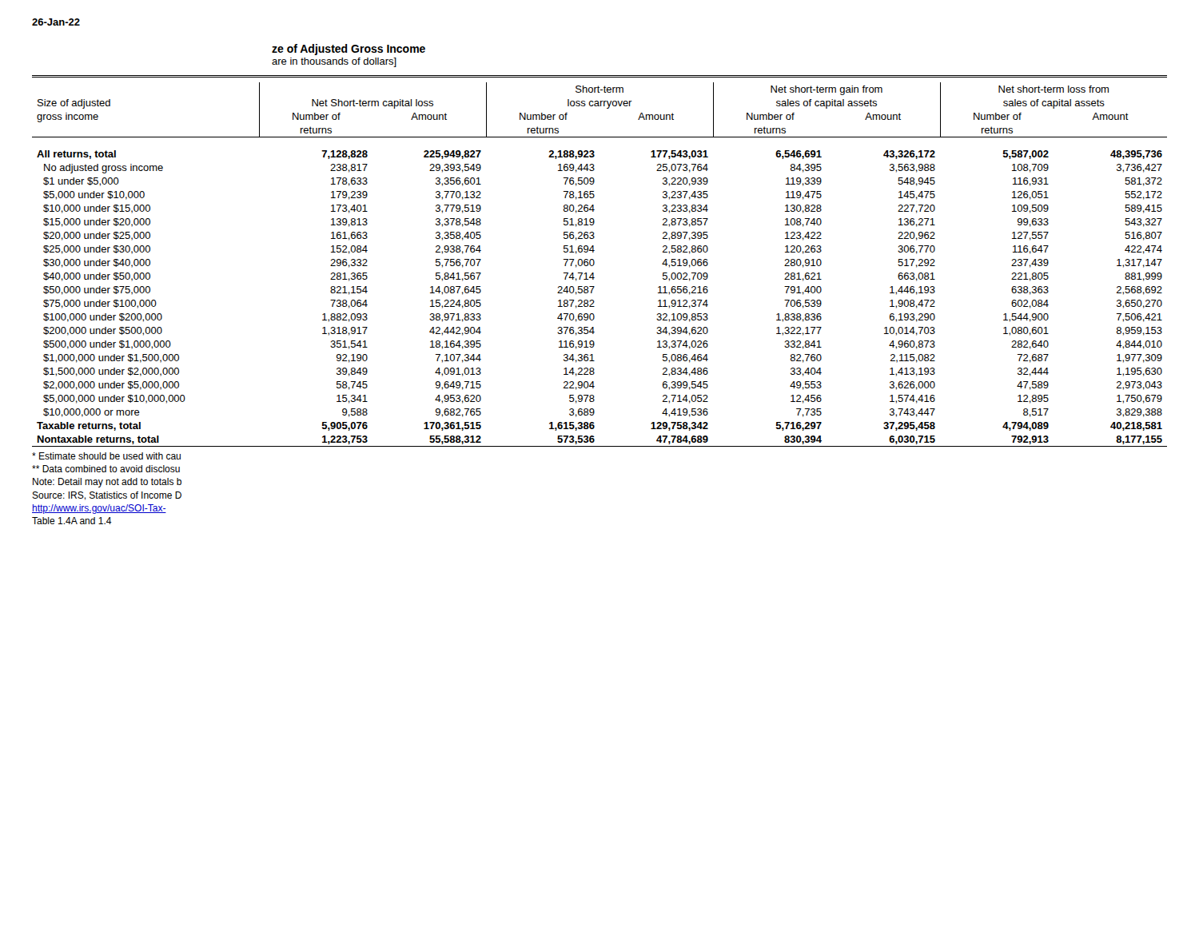26-Jan-22
ze of Adjusted Gross Income
are in thousands of dollars]
| | | Short-term | Net short-term gain from | Net short-term loss from |
| --- | --- | --- | --- | --- |
| Size of adjusted | Net Short-term capital loss | loss carryover | sales of capital assets | sales of capital assets |
| gross income | Number of | Amount | Number of | Amount | Number of | Amount | Number of | Amount |
| | returns | | returns | | returns | | returns | |
| All returns, total | 7,128,828 | 225,949,827 | 2,188,923 | 177,543,031 | 6,546,691 | 43,326,172 | 5,587,002 | 48,395,736 |
| No adjusted gross income | 238,817 | 29,393,549 | 169,443 | 25,073,764 | 84,395 | 3,563,988 | 108,709 | 3,736,427 |
| $1 under $5,000 | 178,633 | 3,356,601 | 76,509 | 3,220,939 | 119,339 | 548,945 | 116,931 | 581,372 |
| $5,000 under $10,000 | 179,239 | 3,770,132 | 78,165 | 3,237,435 | 119,475 | 145,475 | 126,051 | 552,172 |
| $10,000 under $15,000 | 173,401 | 3,779,519 | 80,264 | 3,233,834 | 130,828 | 227,720 | 109,509 | 589,415 |
| $15,000 under $20,000 | 139,813 | 3,378,548 | 51,819 | 2,873,857 | 108,740 | 136,271 | 99,633 | 543,327 |
| $20,000 under $25,000 | 161,663 | 3,358,405 | 56,263 | 2,897,395 | 123,422 | 220,962 | 127,557 | 516,807 |
| $25,000 under $30,000 | 152,084 | 2,938,764 | 51,694 | 2,582,860 | 120,263 | 306,770 | 116,647 | 422,474 |
| $30,000 under $40,000 | 296,332 | 5,756,707 | 77,060 | 4,519,066 | 280,910 | 517,292 | 237,439 | 1,317,147 |
| $40,000 under $50,000 | 281,365 | 5,841,567 | 74,714 | 5,002,709 | 281,621 | 663,081 | 221,805 | 881,999 |
| $50,000 under $75,000 | 821,154 | 14,087,645 | 240,587 | 11,656,216 | 791,400 | 1,446,193 | 638,363 | 2,568,692 |
| $75,000 under $100,000 | 738,064 | 15,224,805 | 187,282 | 11,912,374 | 706,539 | 1,908,472 | 602,084 | 3,650,270 |
| $100,000 under $200,000 | 1,882,093 | 38,971,833 | 470,690 | 32,109,853 | 1,838,836 | 6,193,290 | 1,544,900 | 7,506,421 |
| $200,000 under $500,000 | 1,318,917 | 42,442,904 | 376,354 | 34,394,620 | 1,322,177 | 10,014,703 | 1,080,601 | 8,959,153 |
| $500,000 under $1,000,000 | 351,541 | 18,164,395 | 116,919 | 13,374,026 | 332,841 | 4,960,873 | 282,640 | 4,844,010 |
| $1,000,000 under $1,500,000 | 92,190 | 7,107,344 | 34,361 | 5,086,464 | 82,760 | 2,115,082 | 72,687 | 1,977,309 |
| $1,500,000 under $2,000,000 | 39,849 | 4,091,013 | 14,228 | 2,834,486 | 33,404 | 1,413,193 | 32,444 | 1,195,630 |
| $2,000,000 under $5,000,000 | 58,745 | 9,649,715 | 22,904 | 6,399,545 | 49,553 | 3,626,000 | 47,589 | 2,973,043 |
| $5,000,000 under $10,000,000 | 15,341 | 4,953,620 | 5,978 | 2,714,052 | 12,456 | 1,574,416 | 12,895 | 1,750,679 |
| $10,000,000 or more | 9,588 | 9,682,765 | 3,689 | 4,419,536 | 7,735 | 3,743,447 | 8,517 | 3,829,388 |
| Taxable returns, total | 5,905,076 | 170,361,515 | 1,615,386 | 129,758,342 | 5,716,297 | 37,295,458 | 4,794,089 | 40,218,581 |
| Nontaxable returns, total | 1,223,753 | 55,588,312 | 573,536 | 47,784,689 | 830,394 | 6,030,715 | 792,913 | 8,177,155 |
* Estimate should be used with cau
** Data combined to avoid disclosu
Note: Detail may not add to totals b
Source: IRS, Statistics of Income D
http://www.irs.gov/uac/SOI-Tax-
Table 1.4A and 1.4